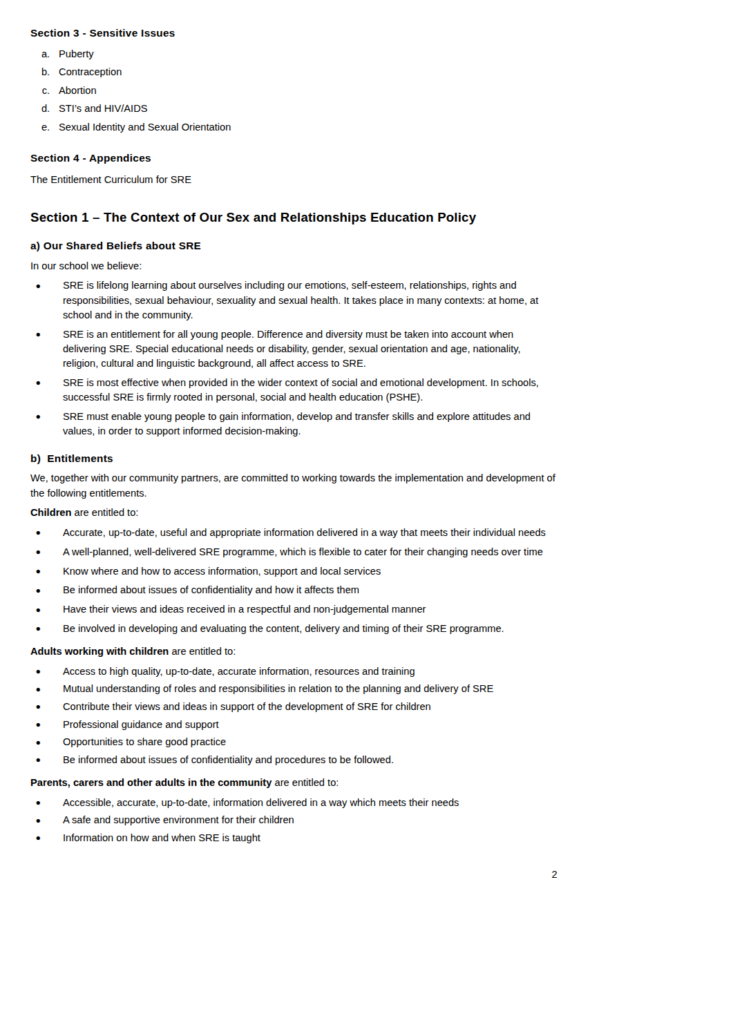Section 3 - Sensitive Issues
Puberty
Contraception
Abortion
STI’s and HIV/AIDS
Sexual Identity and Sexual Orientation
Section 4 - Appendices
The Entitlement Curriculum for SRE
Section 1 – The Context of Our Sex and Relationships Education Policy
a) Our Shared Beliefs about SRE
In our school we believe:
SRE is lifelong learning about ourselves including our emotions, self-esteem, relationships, rights and responsibilities, sexual behaviour, sexuality and sexual health. It takes place in many contexts: at home, at school and in the community.
SRE is an entitlement for all young people. Difference and diversity must be taken into account when delivering SRE. Special educational needs or disability, gender, sexual orientation and age, nationality, religion, cultural and linguistic background, all affect access to SRE.
SRE is most effective when provided in the wider context of social and emotional development. In schools, successful SRE is firmly rooted in personal, social and health education (PSHE).
SRE must enable young people to gain information, develop and transfer skills and explore attitudes and values, in order to support informed decision-making.
b) Entitlements
We, together with our community partners, are committed to working towards the implementation and development of the following entitlements.
Children are entitled to:
Accurate, up-to-date, useful and appropriate information delivered in a way that meets their individual needs
A well-planned, well-delivered SRE programme, which is flexible to cater for their changing needs over time
Know where and how to access information, support and local services
Be informed about issues of confidentiality and how it affects them
Have their views and ideas received in a respectful and non-judgemental manner
Be involved in developing and evaluating the content, delivery and timing of their SRE programme.
Adults working with children are entitled to:
Access to high quality, up-to-date, accurate information, resources and training
Mutual understanding of roles and responsibilities in relation to the planning and delivery of SRE
Contribute their views and ideas in support of the development of SRE for children
Professional guidance and support
Opportunities to share good practice
Be informed about issues of confidentiality and procedures to be followed.
Parents, carers and other adults in the community are entitled to:
Accessible, accurate, up-to-date, information delivered in a way which meets their needs
A safe and supportive environment for their children
Information on how and when SRE is taught
2